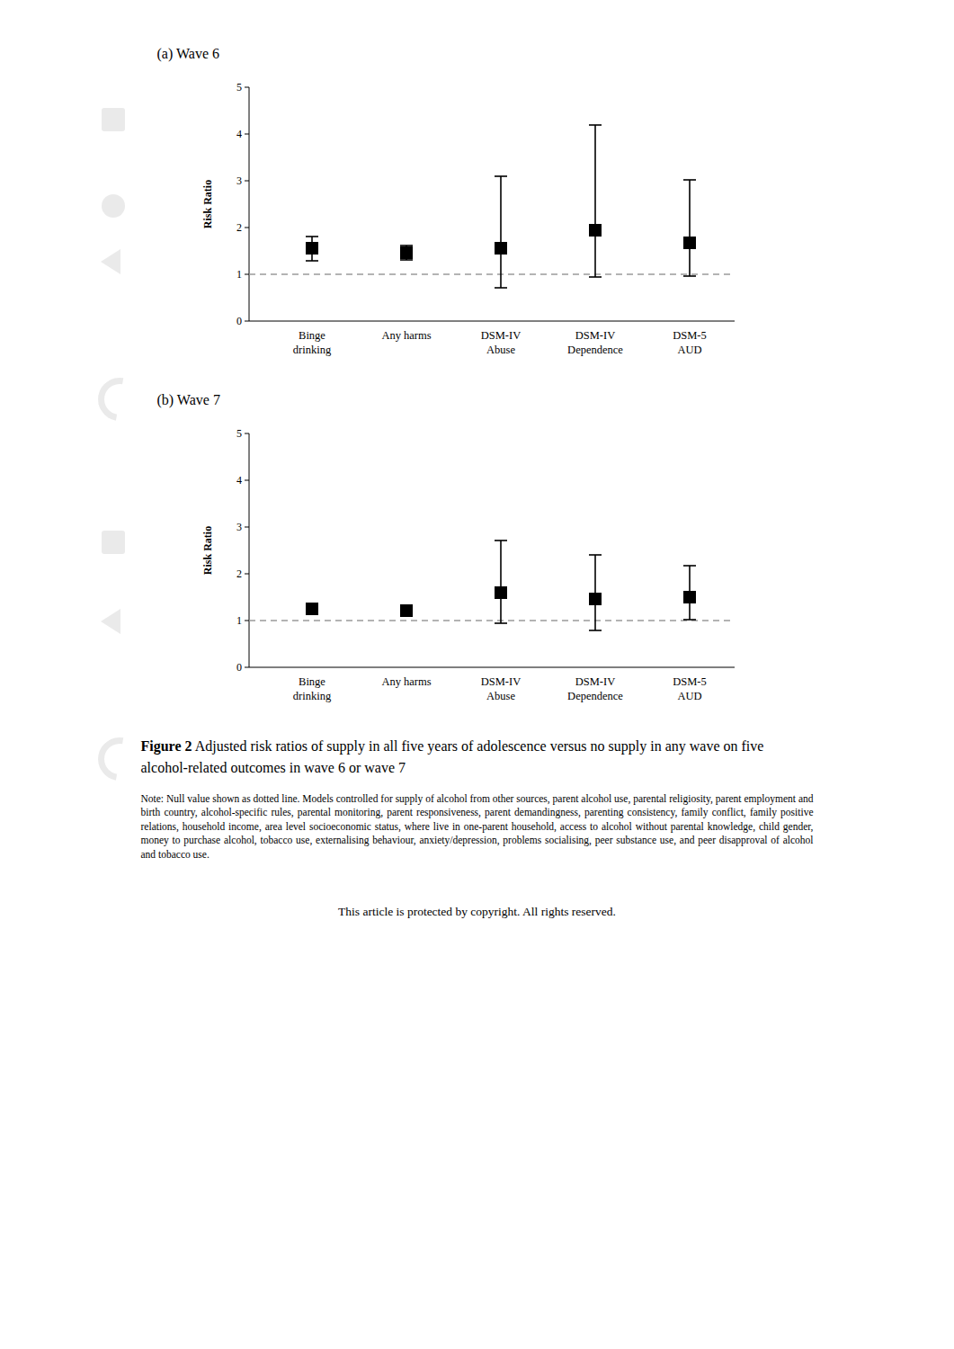(a) Wave 6
0 1 2 3 4 5 Risk Ratio Binge drinking Any harms DSM-IV Abuse DSM-IV Dependence DSM-5 AUD
(b) Wave 7
0 1 2 3 4 5 Risk Ratio Binge drinking Any harms DSM-IV Abuse DSM-IV Dependence DSM-5 AUD
Figure 2 Adjusted risk ratios of supply in all five years of adolescence versus no supply in any wave on five alcohol-related outcomes in wave 6 or wave 7
Note: Null value shown as dotted line. Models controlled for supply of alcohol from other sources, parent alcohol use, parental religiosity, parent employment and birth country, alcohol-specific rules, parental monitoring, parent responsiveness, parent demandingness, parenting consistency, family conflict, family positive relations, household income, area level socioeconomic status, where live in one-parent household, access to alcohol without parental knowledge, child gender, money to purchase alcohol, tobacco use, externalising behaviour, anxiety/depression, problems socialising, peer substance use, and peer disapproval of alcohol and tobacco use.
This article is protected by copyright. All rights reserved.